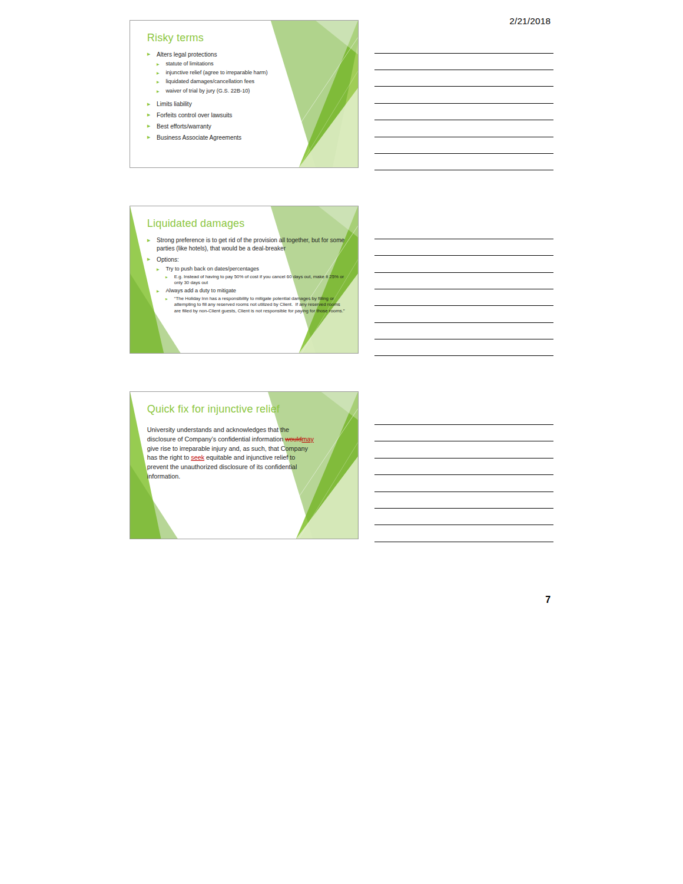2/21/2018
Risky terms
Alters legal protections
statute of limitations
injunctive relief (agree to irreparable harm)
liquidated damages/cancellation fees
waiver of trial by jury (G.S. 22B-10)
Limits liability
Forfeits control over lawsuits
Best efforts/warranty
Business Associate Agreements
Liquidated damages
Strong preference is to get rid of the provision all together, but for some parties (like hotels), that would be a deal-breaker
Options:
Try to push back on dates/percentages
E.g. Instead of having to pay 50% of cost if you cancel 60 days out, make it 25% or only 30 days out
Always add a duty to mitigate
“The Holiday Inn has a responsibility to mitigate potential damages by filling or attempting to fill any reserved rooms not utilized by Client. If any reserved rooms are filled by non-Client guests, Client is not responsible for paying for those rooms.”
Quick fix for injunctive relief
University understands and acknowledges that the disclosure of Company’s confidential information would may give rise to irreparable injury and, as such, that Company has the right to seek equitable and injunctive relief to prevent the unauthorized disclosure of its confidential information.
7